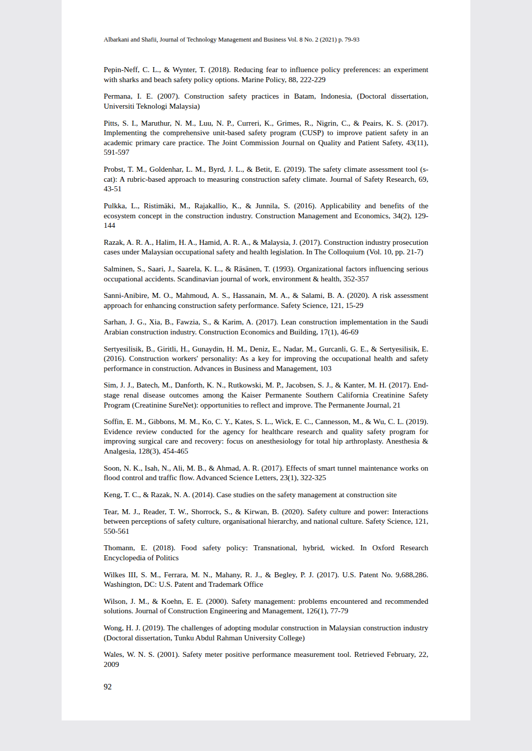Albarkani and Shafii, Journal of Technology Management and Business Vol. 8 No. 2 (2021) p. 79-93
Pepin-Neff, C. L., & Wynter, T. (2018). Reducing fear to influence policy preferences: an experiment with sharks and beach safety policy options. Marine Policy, 88, 222-229
Permana, I. E. (2007). Construction safety practices in Batam, Indonesia, (Doctoral dissertation, Universiti Teknologi Malaysia)
Pitts, S. I., Maruthur, N. M., Luu, N. P., Curreri, K., Grimes, R., Nigrin, C., & Peairs, K. S. (2017). Implementing the comprehensive unit-based safety program (CUSP) to improve patient safety in an academic primary care practice. The Joint Commission Journal on Quality and Patient Safety, 43(11), 591-597
Probst, T. M., Goldenhar, L. M., Byrd, J. L., & Betit, E. (2019). The safety climate assessment tool (s-cat): A rubric-based approach to measuring construction safety climate. Journal of Safety Research, 69, 43-51
Pulkka, L., Ristimäki, M., Rajakallio, K., & Junnila, S. (2016). Applicability and benefits of the ecosystem concept in the construction industry. Construction Management and Economics, 34(2), 129-144
Razak, A. R. A., Halim, H. A., Hamid, A. R. A., & Malaysia, J. (2017). Construction industry prosecution cases under Malaysian occupational safety and health legislation. In The Colloquium (Vol. 10, pp. 21-7)
Salminen, S., Saari, J., Saarela, K. L., & Räsänen, T. (1993). Organizational factors influencing serious occupational accidents. Scandinavian journal of work, environment & health, 352-357
Sanni-Anibire, M. O., Mahmoud, A. S., Hassanain, M. A., & Salami, B. A. (2020). A risk assessment approach for enhancing construction safety performance. Safety Science, 121, 15-29
Sarhan, J. G., Xia, B., Fawzia, S., & Karim, A. (2017). Lean construction implementation in the Saudi Arabian construction industry. Construction Economics and Building, 17(1), 46-69
Sertyesilisik, B., Giritli, H., Gunaydin, H. M., Deniz, E., Nadar, M., Gurcanli, G. E., & Sertyesilisik, E. (2016). Construction workers' personality: As a key for improving the occupational health and safety performance in construction. Advances in Business and Management, 103
Sim, J. J., Batech, M., Danforth, K. N., Rutkowski, M. P., Jacobsen, S. J., & Kanter, M. H. (2017). End-stage renal disease outcomes among the Kaiser Permanente Southern California Creatinine Safety Program (Creatinine SureNet): opportunities to reflect and improve. The Permanente Journal, 21
Soffin, E. M., Gibbons, M. M., Ko, C. Y., Kates, S. L., Wick, E. C., Cannesson, M., & Wu, C. L. (2019). Evidence review conducted for the agency for healthcare research and quality safety program for improving surgical care and recovery: focus on anesthesiology for total hip arthroplasty. Anesthesia & Analgesia, 128(3), 454-465
Soon, N. K., Isah, N., Ali, M. B., & Ahmad, A. R. (2017). Effects of smart tunnel maintenance works on flood control and traffic flow. Advanced Science Letters, 23(1), 322-325
Keng, T. C., & Razak, N. A. (2014). Case studies on the safety management at construction site
Tear, M. J., Reader, T. W., Shorrock, S., & Kirwan, B. (2020). Safety culture and power: Interactions between perceptions of safety culture, organisational hierarchy, and national culture. Safety Science, 121, 550-561
Thomann, E. (2018). Food safety policy: Transnational, hybrid, wicked. In Oxford Research Encyclopedia of Politics
Wilkes III, S. M., Ferrara, M. N., Mahany, R. J., & Begley, P. J. (2017). U.S. Patent No. 9,688,286. Washington, DC: U.S. Patent and Trademark Office
Wilson, J. M., & Koehn, E. E. (2000). Safety management: problems encountered and recommended solutions. Journal of Construction Engineering and Management, 126(1), 77-79
Wong, H. J. (2019). The challenges of adopting modular construction in Malaysian construction industry (Doctoral dissertation, Tunku Abdul Rahman University College)
Wales, W. N. S. (2001). Safety meter positive performance measurement tool. Retrieved February, 22, 2009
92